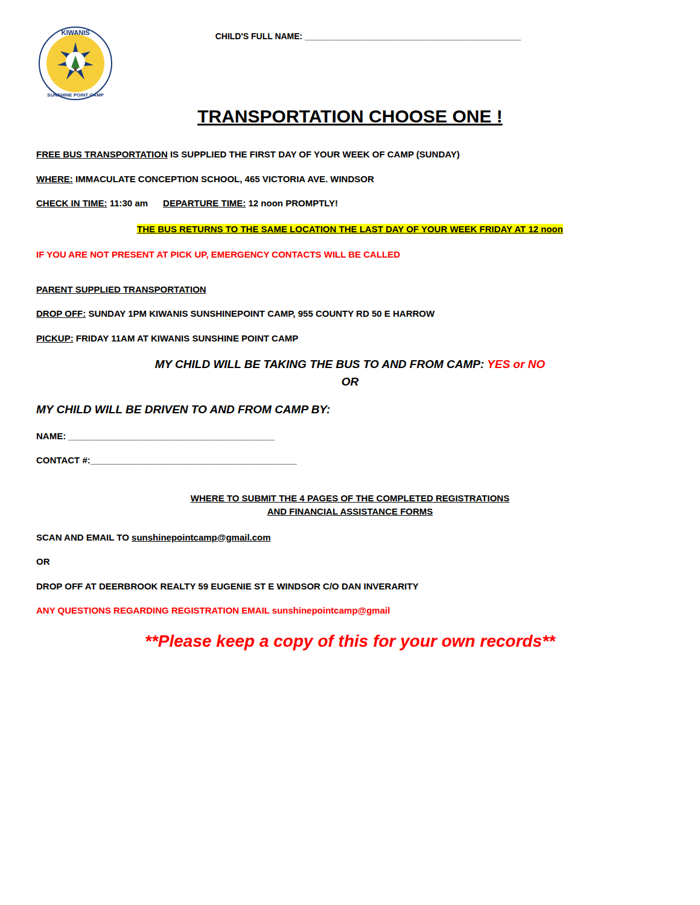KIWANIS SUNSHINE POINT CAMP
CHILD'S FULL NAME: ______________________________________________
TRANSPORTATION CHOOSE ONE !
FREE BUS TRANSPORTATION IS SUPPLIED THE FIRST DAY OF YOUR WEEK OF CAMP (SUNDAY)
WHERE: IMMACULATE CONCEPTION SCHOOL, 465 VICTORIA AVE. WINDSOR
CHECK IN TIME: 11:30 am DEPARTURE TIME: 12 noon PROMPTLY!
THE BUS RETURNS TO THE SAME LOCATION THE LAST DAY OF YOUR WEEK FRIDAY AT 12 noon
IF YOU ARE NOT PRESENT AT PICK UP, EMERGENCY CONTACTS WILL BE CALLED
PARENT SUPPLIED TRANSPORTATION
DROP OFF: SUNDAY 1PM KIWANIS SUNSHINEPOINT CAMP, 955 COUNTY RD 50 E HARROW
PICKUP: FRIDAY 11AM AT KIWANIS SUNSHINE POINT CAMP
MY CHILD WILL BE TAKING THE BUS TO AND FROM CAMP: YES or NO
OR
MY CHILD WILL BE DRIVEN TO AND FROM CAMP BY:
NAME: _________________________________________
CONTACT #:_________________________________________
WHERE TO SUBMIT THE 4 PAGES OF THE COMPLETED REGISTRATIONS
AND FINANCIAL ASSISTANCE FORMS
SCAN AND EMAIL TO sunshinepointcamp@gmail.com
OR
DROP OFF AT DEERBROOK REALTY 59 EUGENIE ST E WINDSOR C/O DAN INVERARITY
ANY QUESTIONS REGARDING REGISTRATION EMAIL sunshinepointcamp@gmail
**Please keep a copy of this for your own records**